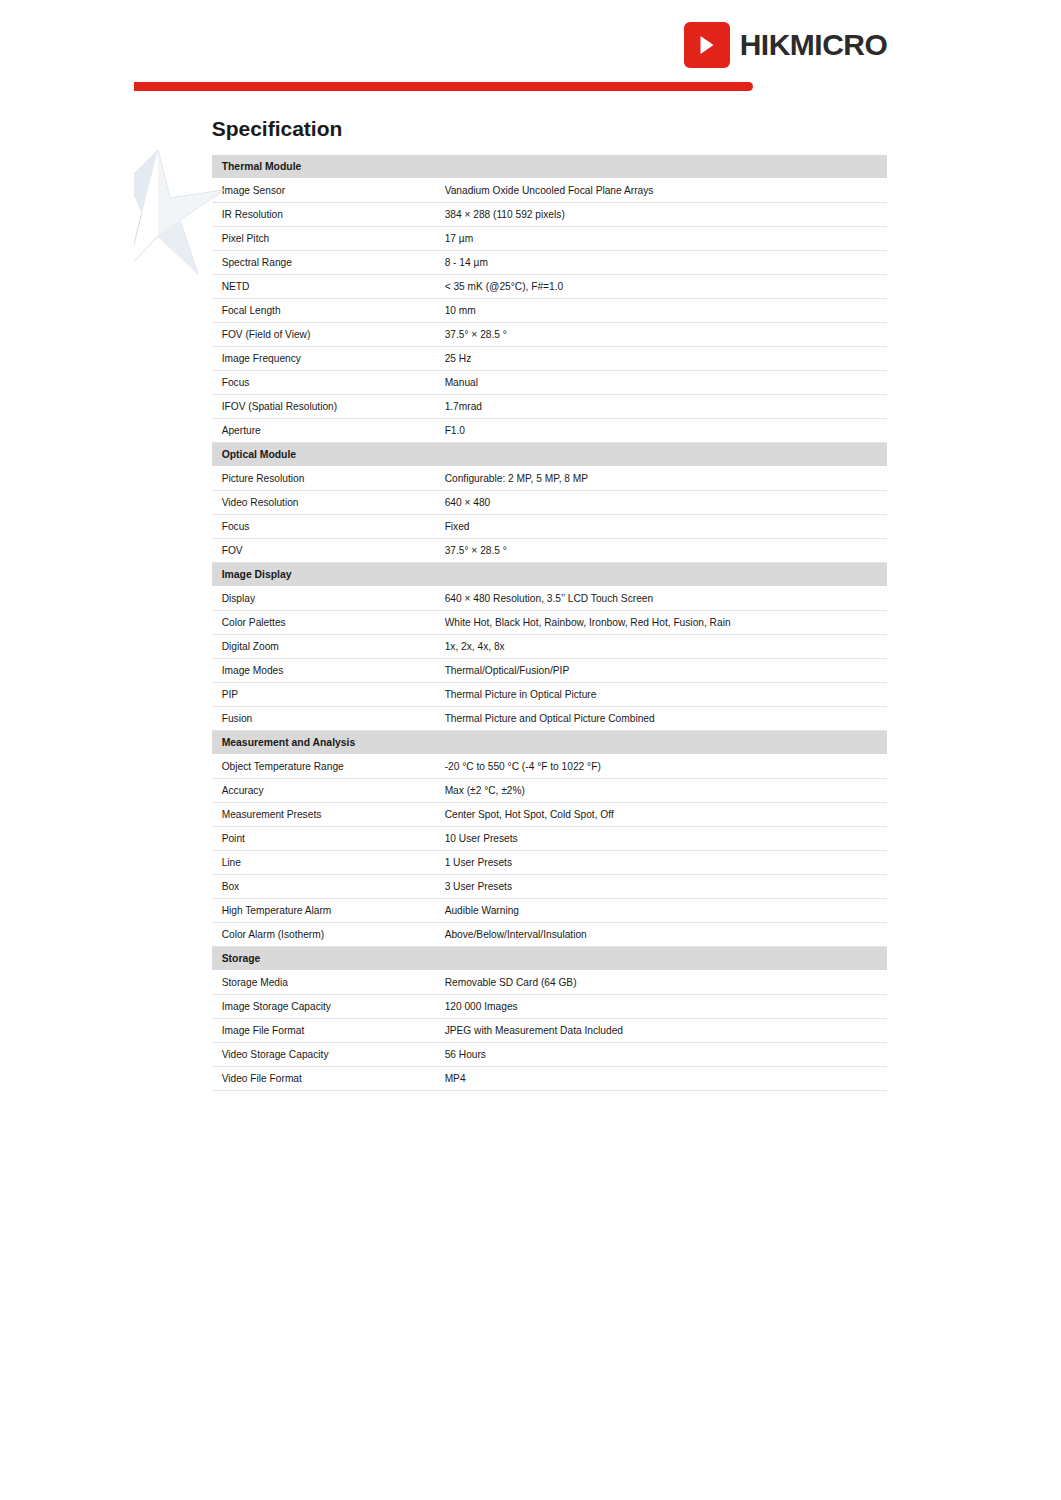HIKMICRO
Specification
| Thermal Module |
| Image Sensor | Vanadium Oxide Uncooled Focal Plane Arrays |
| IR Resolution | 384 × 288 (110 592 pixels) |
| Pixel Pitch | 17 µm |
| Spectral Range | 8 - 14 µm |
| NETD | < 35 mK (@25°C), F#=1.0 |
| Focal Length | 10 mm |
| FOV (Field of View) | 37.5° × 28.5 ° |
| Image Frequency | 25 Hz |
| Focus | Manual |
| IFOV (Spatial Resolution) | 1.7mrad |
| Aperture | F1.0 |
| Optical Module |
| Picture Resolution | Configurable: 2 MP, 5 MP, 8 MP |
| Video Resolution | 640 × 480 |
| Focus | Fixed |
| FOV | 37.5° × 28.5 ° |
| Image Display |
| Display | 640 × 480 Resolution, 3.5’’ LCD Touch Screen |
| Color Palettes | White Hot, Black Hot, Rainbow, Ironbow, Red Hot, Fusion, Rain |
| Digital Zoom | 1x, 2x, 4x, 8x |
| Image Modes | Thermal/Optical/Fusion/PIP |
| PIP | Thermal Picture in Optical Picture |
| Fusion | Thermal Picture and Optical Picture Combined |
| Measurement and Analysis |
| Object Temperature Range | -20 °C to 550 °C (-4 °F to 1022 °F) |
| Accuracy | Max (±2 °C, ±2%) |
| Measurement Presets | Center Spot, Hot Spot, Cold Spot, Off |
| Point | 10 User Presets |
| Line | 1 User Presets |
| Box | 3 User Presets |
| High Temperature Alarm | Audible Warning |
| Color Alarm (Isotherm) | Above/Below/Interval/Insulation |
| Storage |
| Storage Media | Removable SD Card (64 GB) |
| Image Storage Capacity | 120 000 Images |
| Image File Format | JPEG with Measurement Data Included |
| Video Storage Capacity | 56 Hours |
| Video File Format | MP4 |